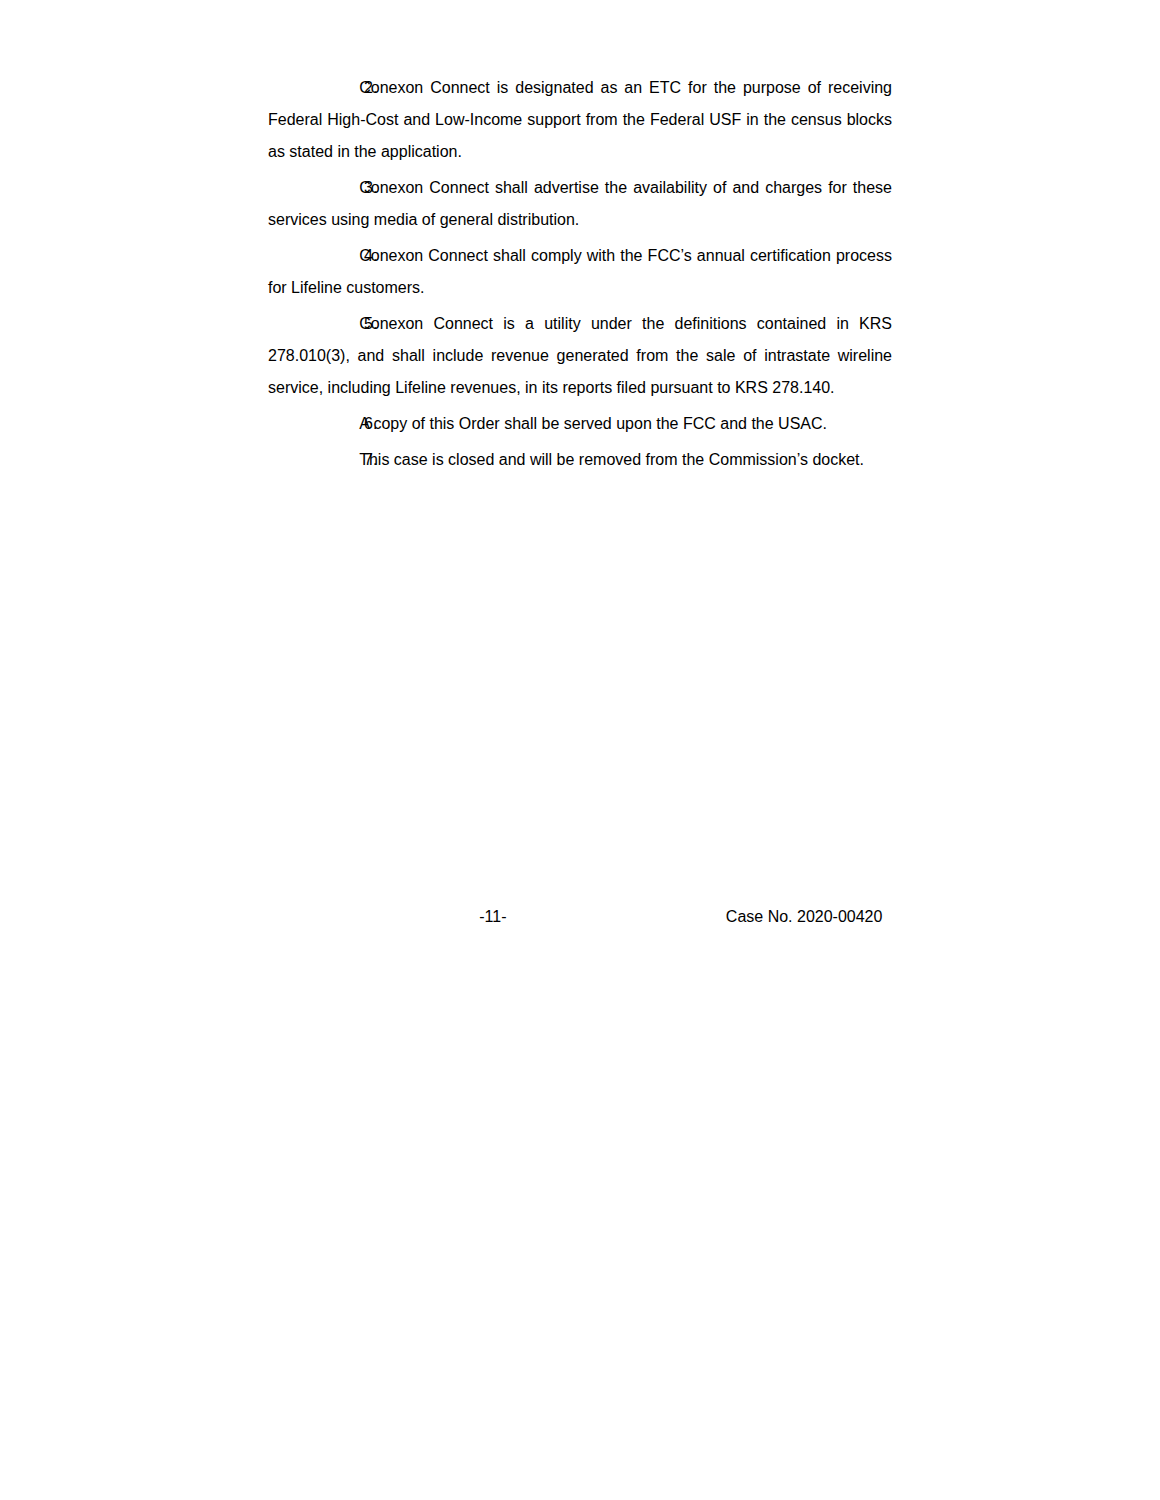2. Conexon Connect is designated as an ETC for the purpose of receiving Federal High-Cost and Low-Income support from the Federal USF in the census blocks as stated in the application.
3. Conexon Connect shall advertise the availability of and charges for these services using media of general distribution.
4. Conexon Connect shall comply with the FCC’s annual certification process for Lifeline customers.
5. Conexon Connect is a utility under the definitions contained in KRS 278.010(3), and shall include revenue generated from the sale of intrastate wireline service, including Lifeline revenues, in its reports filed pursuant to KRS 278.140.
6. A copy of this Order shall be served upon the FCC and the USAC.
7. This case is closed and will be removed from the Commission’s docket.
-11- Case No. 2020-00420